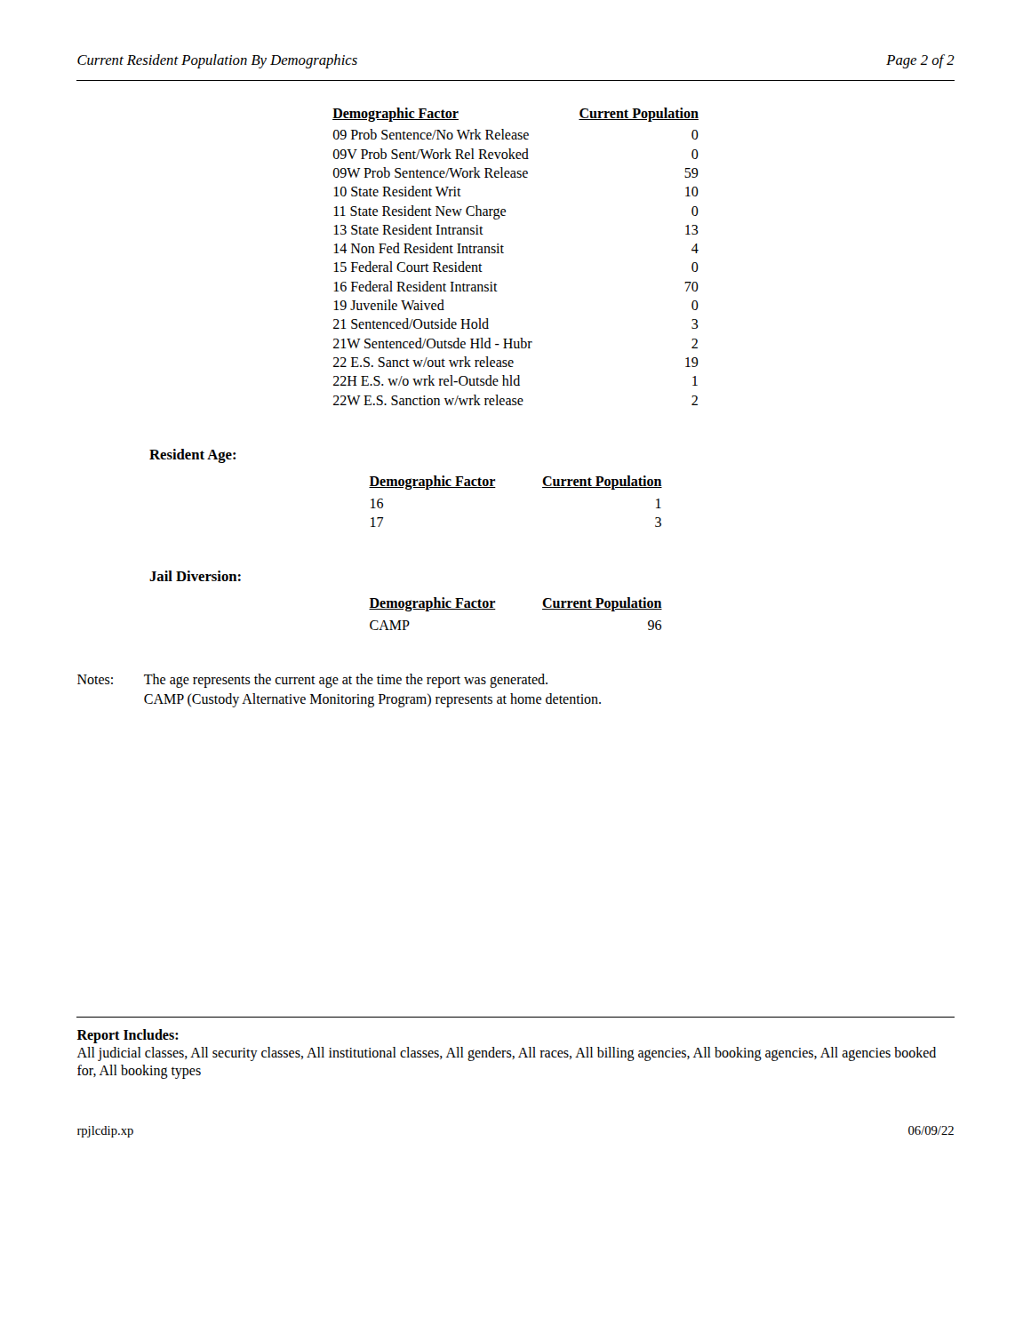Current Resident Population By Demographics
Page 2 of 2
| Demographic Factor | Current Population |
| --- | --- |
| 09 Prob Sentence/No Wrk Release | 0 |
| 09V Prob Sent/Work Rel Revoked | 0 |
| 09W Prob Sentence/Work Release | 59 |
| 10 State Resident Writ | 10 |
| 11 State Resident New Charge | 0 |
| 13 State Resident Intransit | 13 |
| 14 Non Fed Resident Intransit | 4 |
| 15 Federal Court Resident | 0 |
| 16 Federal Resident Intransit | 70 |
| 19 Juvenile Waived | 0 |
| 21 Sentenced/Outside Hold | 3 |
| 21W Sentenced/Outsde Hld - Hubr | 2 |
| 22 E.S. Sanct w/out wrk release | 19 |
| 22H E.S. w/o wrk rel-Outsde hld | 1 |
| 22W E.S. Sanction w/wrk release | 2 |
Resident Age:
| Demographic Factor | Current Population |
| --- | --- |
| 16 | 1 |
| 17 | 3 |
Jail Diversion:
| Demographic Factor | Current Population |
| --- | --- |
| CAMP | 96 |
Notes:
The age represents the current age at the time the report was generated.
CAMP (Custody Alternative Monitoring Program) represents at home detention.
Report Includes:
All judicial classes, All security classes, All institutional classes, All genders, All races, All billing agencies, All booking agencies, All agencies booked for, All booking types
rpjlcdip.xp
06/09/22